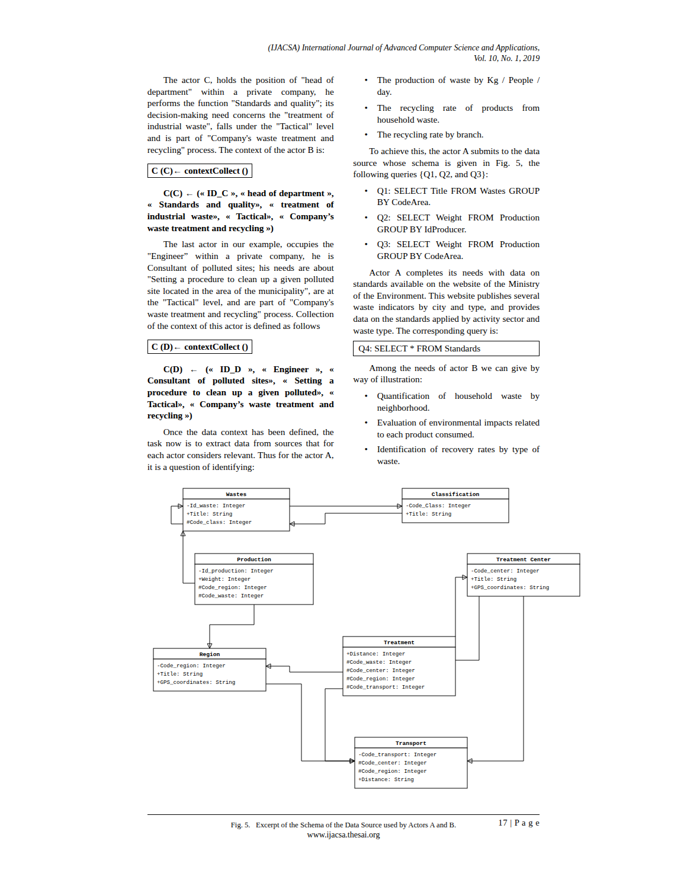(IJACSA) International Journal of Advanced Computer Science and Applications,
Vol. 10, No. 1, 2019
The actor C, holds the position of "head of department" within a private company, he performs the function "Standards and quality"; its decision-making need concerns the "treatment of industrial waste", falls under the "Tactical" level and is part of "Company's waste treatment and recycling" process. The context of the actor B is:
C (C)← contextCollect ()
C(C) ← (« ID_C », « head of department », « Standards and quality», « treatment of industrial waste», « Tactical», « Company’s waste treatment and recycling »)
The last actor in our example, occupies the "Engineer” within a private company, he is Consultant of polluted sites; his needs are about "Setting a procedure to clean up a given polluted site located in the area of the municipality", are at the "Tactical" level, and are part of "Company's waste treatment and recycling" process. Collection of the context of this actor is defined as follows
C (D)← contextCollect ()
C(D) ← (« ID_D », « Engineer », « Consultant of polluted sites», « Setting a procedure to clean up a given polluted», « Tactical», « Company’s waste treatment and recycling »)
Once the data context has been defined, the task now is to extract data from sources that for each actor considers relevant. Thus for the actor A, it is a question of identifying:
The production of waste by Kg / People / day.
The recycling rate of products from household waste.
The recycling rate by branch.
To achieve this, the actor A submits to the data source whose schema is given in Fig. 5, the following queries {Q1, Q2, and Q3}:
Q1: SELECT Title FROM Wastes GROUP BY CodeArea.
Q2: SELECT Weight FROM Production GROUP BY IdProducer.
Q3: SELECT Weight FROM Production GROUP BY CodeArea.
Actor A completes its needs with data on standards available on the website of the Ministry of the Environment. This website publishes several waste indicators by city and type, and provides data on the standards applied by activity sector and waste type. The corresponding query is:
Q4: SELECT * FROM Standards
Among the needs of actor B we can give by way of illustration:
Quantification of household waste by neighborhood.
Evaluation of environmental impacts related to each product consumed.
Identification of recovery rates by type of waste.
Wastes -Id_waste: Integer +Title: String #Code_class: Integer Classification -Code_Class: Integer +Title: String Production -Id_production: Integer +Weight: Integer #Code_region: Integer #Code_waste: Integer Treatment Center -Code_center: Integer +Title: String +GPS_coordinates: String Treatment +Distance: Integer #Code_waste: Integer #Code_center: Integer #Code_region: Integer #Code_transport: Integer Region -Code_region: Integer +Title: String +GPS_coordinates: String Transport -Code_transport: Integer #Code_center: Integer #Code_region: Integer +Distance: String
Fig. 5. Excerpt of the Schema of the Data Source used by Actors A and B.
17 | P a g e
www.ijacsa.thesai.org